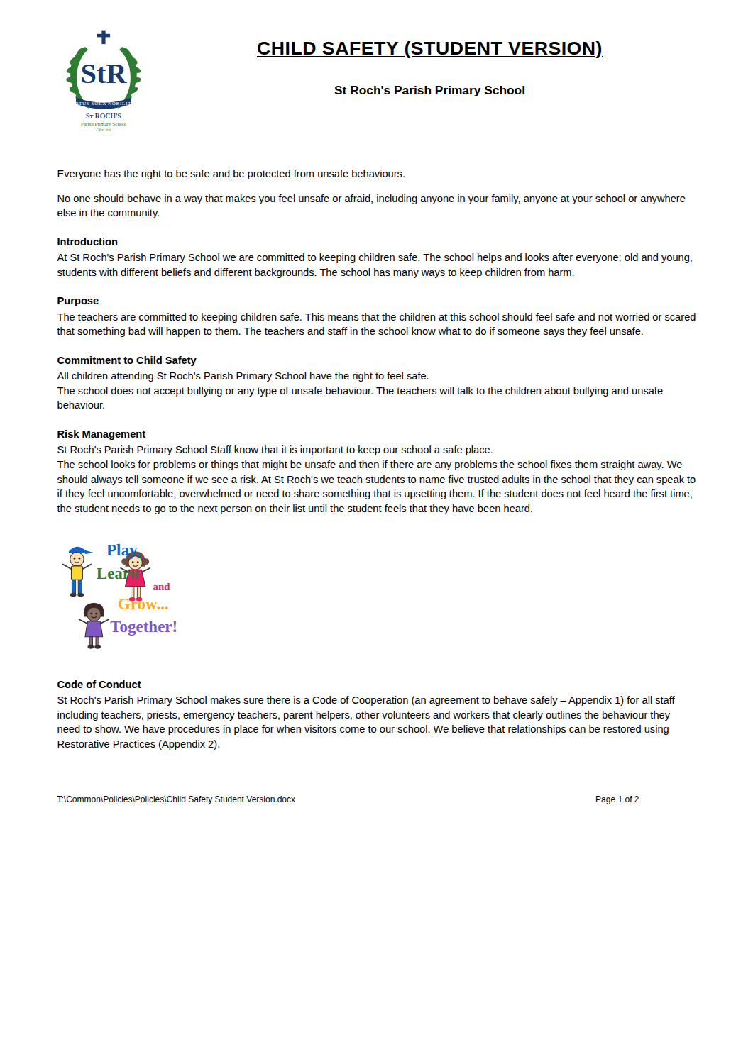StR VIRTUS SOLA NOBILITAS Sᴛ ROCH'S Parish Primary School Glen Iris
CHILD SAFETY (STUDENT VERSION)
St Roch's Parish Primary School
Everyone has the right to be safe and be protected from unsafe behaviours.
No one should behave in a way that makes you feel unsafe or afraid, including anyone in your family, anyone at your school or anywhere else in the community.
Introduction
At St Roch's Parish Primary School we are committed to keeping children safe. The school helps and looks after everyone; old and young, students with different beliefs and different backgrounds. The school has many ways to keep children from harm.
Purpose
The teachers are committed to keeping children safe. This means that the children at this school should feel safe and not worried or scared that something bad will happen to them. The teachers and staff in the school know what to do if someone says they feel unsafe.
Commitment to Child Safety
All children attending St Roch's Parish Primary School have the right to feel safe.
The school does not accept bullying or any type of unsafe behaviour. The teachers will talk to the children about bullying and unsafe behaviour.
Risk Management
St Roch's Parish Primary School Staff know that it is important to keep our school a safe place.
The school looks for problems or things that might be unsafe and then if there are any problems the school fixes them straight away. We should always tell someone if we see a risk. At St Roch's we teach students to name five trusted adults in the school that they can speak to if they feel uncomfortable, overwhelmed or need to share something that is upsetting them. If the student does not feel heard the first time, the student needs to go to the next person on their list until the student feels that they have been heard.
Play, Learn and Grow... Together!
Code of Conduct
St Roch's Parish Primary School makes sure there is a Code of Cooperation (an agreement to behave safely – Appendix 1) for all staff including teachers, priests, emergency teachers, parent helpers, other volunteers and workers that clearly outlines the behaviour they need to show. We have procedures in place for when visitors come to our school. We believe that relationships can be restored using Restorative Practices (Appendix 2).
T:\Common\Policies\Policies\Child Safety Student Version.docx
Page 1 of 2